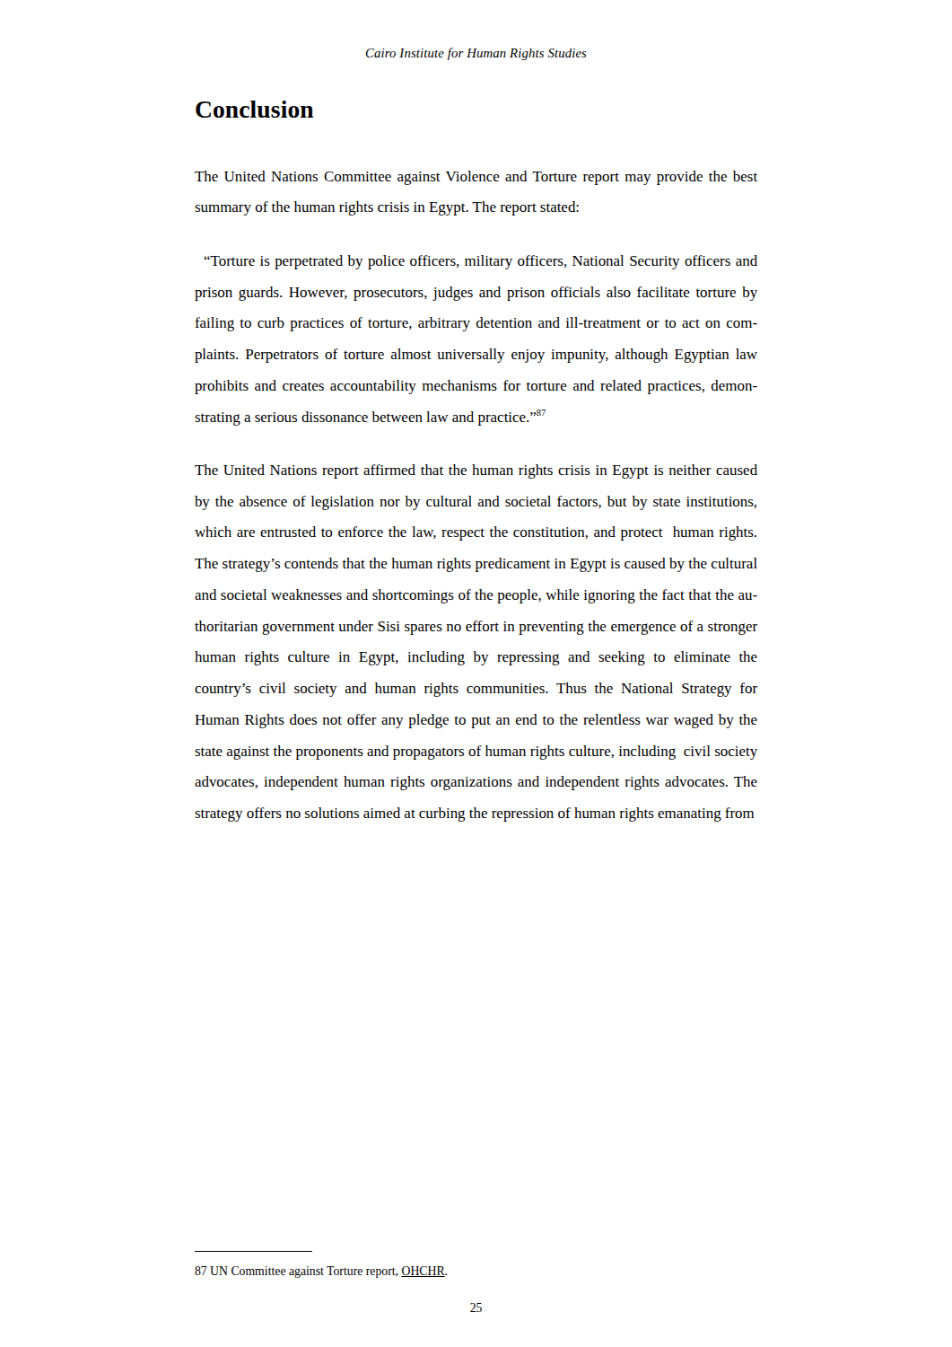Cairo Institute for Human Rights Studies
Conclusion
The United Nations Committee against Violence and Torture report may provide the best summary of the human rights crisis in Egypt. The report stated:
“Torture is perpetrated by police officers, military officers, National Security officers and prison guards. However, prosecutors, judges and prison officials also facilitate torture by failing to curb practices of torture, arbitrary detention and ill-treatment or to act on complaints. Perpetrators of torture almost universally enjoy impunity, although Egyptian law prohibits and creates accountability mechanisms for torture and related practices, demonstrating a serious dissonance between law and practice.”87
The United Nations report affirmed that the human rights crisis in Egypt is neither caused by the absence of legislation nor by cultural and societal factors, but by state institutions, which are entrusted to enforce the law, respect the constitution, and protect human rights. The strategy’s contends that the human rights predicament in Egypt is caused by the cultural and societal weaknesses and shortcomings of the people, while ignoring the fact that the authoritarian government under Sisi spares no effort in preventing the emergence of a stronger human rights culture in Egypt, including by repressing and seeking to eliminate the country’s civil society and human rights communities. Thus the National Strategy for Human Rights does not offer any pledge to put an end to the relentless war waged by the state against the proponents and propagators of human rights culture, including civil society advocates, independent human rights organizations and independent rights advocates. The strategy offers no solutions aimed at curbing the repression of human rights emanating from
87 UN Committee against Torture report, OHCHR.
25